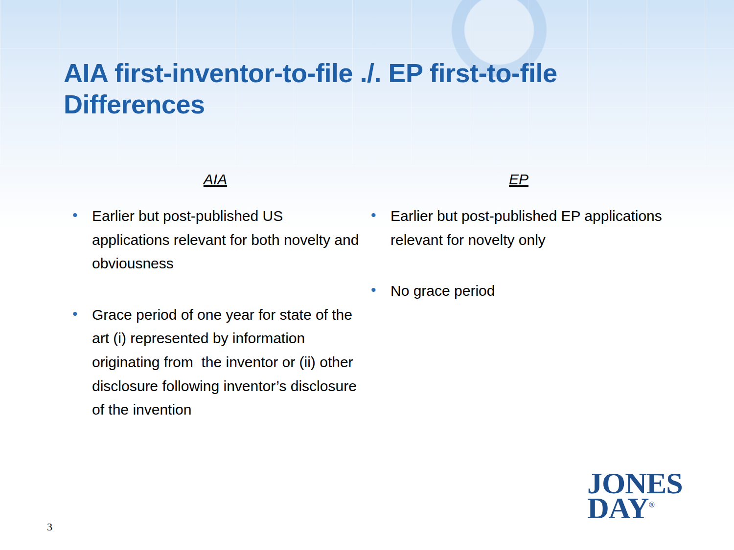AIA first-inventor-to-file ./. EP first-to-file Differences
AIA
Earlier but post-published US applications relevant for both novelty and obviousness
Grace period of one year for state of the art (i) represented by information originating from the inventor or (ii) other disclosure following inventor’s disclosure of the invention
EP
Earlier but post-published EP applications relevant for novelty only
No grace period
JONES
DAY®
3